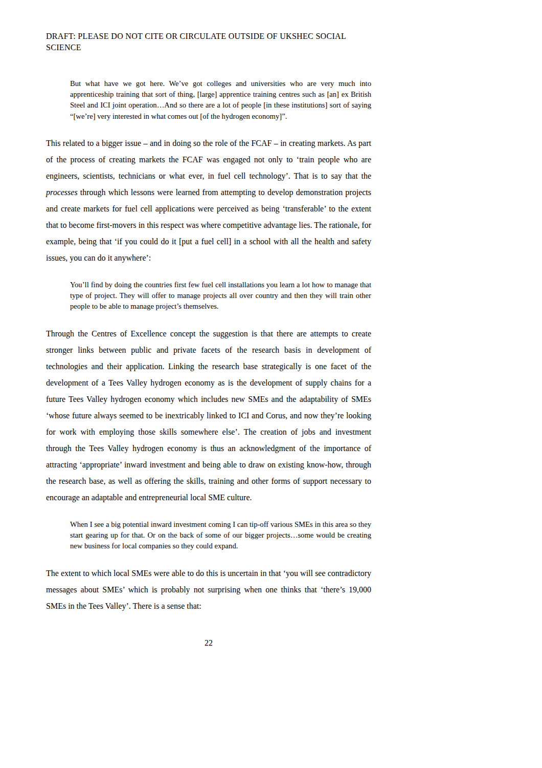DRAFT: PLEASE DO NOT CITE OR CIRCULATE OUTSIDE OF UKSHEC SOCIAL SCIENCE
But what have we got here. We’ve got colleges and universities who are very much into apprenticeship training that sort of thing, [large] apprentice training centres such as [an] ex British Steel and ICI joint operation…And so there are a lot of people [in these institutions] sort of saying “[we’re] very interested in what comes out [of the hydrogen economy]”.
This related to a bigger issue – and in doing so the role of the FCAF – in creating markets. As part of the process of creating markets the FCAF was engaged not only to ‘train people who are engineers, scientists, technicians or what ever, in fuel cell technology’. That is to say that the processes through which lessons were learned from attempting to develop demonstration projects and create markets for fuel cell applications were perceived as being ‘transferable’ to the extent that to become first-movers in this respect was where competitive advantage lies. The rationale, for example, being that ‘if you could do it [put a fuel cell] in a school with all the health and safety issues, you can do it anywhere’:
You’ll find by doing the countries first few fuel cell installations you learn a lot how to manage that type of project. They will offer to manage projects all over country and then they will train other people to be able to manage project’s themselves.
Through the Centres of Excellence concept the suggestion is that there are attempts to create stronger links between public and private facets of the research basis in development of technologies and their application. Linking the research base strategically is one facet of the development of a Tees Valley hydrogen economy as is the development of supply chains for a future Tees Valley hydrogen economy which includes new SMEs and the adaptability of SMEs ‘whose future always seemed to be inextricably linked to ICI and Corus, and now they’re looking for work with employing those skills somewhere else’. The creation of jobs and investment through the Tees Valley hydrogen economy is thus an acknowledgment of the importance of attracting ‘appropriate’ inward investment and being able to draw on existing know-how, through the research base, as well as offering the skills, training and other forms of support necessary to encourage an adaptable and entrepreneurial local SME culture.
When I see a big potential inward investment coming I can tip-off various SMEs in this area so they start gearing up for that. Or on the back of some of our bigger projects…some would be creating new business for local companies so they could expand.
The extent to which local SMEs were able to do this is uncertain in that ‘you will see contradictory messages about SMEs’ which is probably not surprising when one thinks that ‘there’s 19,000 SMEs in the Tees Valley’. There is a sense that:
22